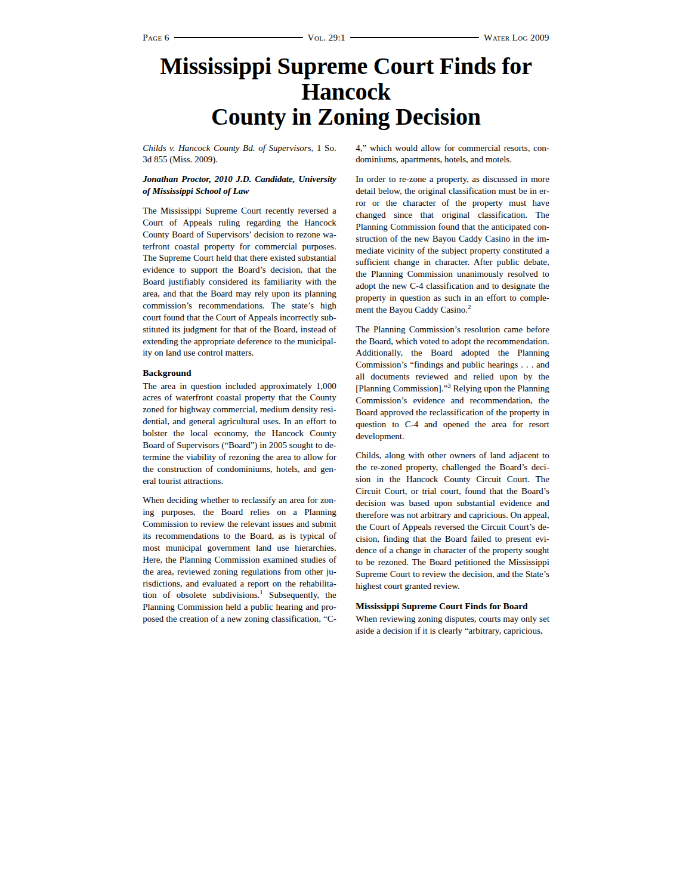Page 6 Vol. 29:1 Water Log 2009
Mississippi Supreme Court Finds for Hancock
County in Zoning Decision
Childs v. Hancock County Bd. of Supervisors, 1 So. 3d 855 (Miss. 2009).
Jonathan Proctor, 2010 J.D. Candidate, University of Mississippi School of Law
The Mississippi Supreme Court recently reversed a Court of Appeals ruling regarding the Hancock County Board of Supervisors’ decision to rezone waterfront coastal property for commercial purposes. The Supreme Court held that there existed substantial evidence to support the Board’s decision, that the Board justifiably considered its familiarity with the area, and that the Board may rely upon its planning commission’s recommendations. The state’s high court found that the Court of Appeals incorrectly substituted its judgment for that of the Board, instead of extending the appropriate deference to the municipality on land use control matters.
Background
The area in question included approximately 1,000 acres of waterfront coastal property that the County zoned for highway commercial, medium density residential, and general agricultural uses. In an effort to bolster the local economy, the Hancock County Board of Supervisors (“Board”) in 2005 sought to determine the viability of rezoning the area to allow for the construction of condominiums, hotels, and general tourist attractions.
When deciding whether to reclassify an area for zoning purposes, the Board relies on a Planning Commission to review the relevant issues and submit its recommendations to the Board, as is typical of most municipal government land use hierarchies. Here, the Planning Commission examined studies of the area, reviewed zoning regulations from other jurisdictions, and evaluated a report on the rehabilitation of obsolete subdivisions.1 Subsequently, the Planning Commission held a public hearing and proposed the creation of a new zoning classification, “C-4,” which would allow for commercial resorts, condominiums, apartments, hotels, and motels.
In order to re-zone a property, as discussed in more detail below, the original classification must be in error or the character of the property must have changed since that original classification. The Planning Commission found that the anticipated construction of the new Bayou Caddy Casino in the immediate vicinity of the subject property constituted a sufficient change in character. After public debate, the Planning Commission unanimously resolved to adopt the new C-4 classification and to designate the property in question as such in an effort to complement the Bayou Caddy Casino.2
The Planning Commission’s resolution came before the Board, which voted to adopt the recommendation. Additionally, the Board adopted the Planning Commission’s “findings and public hearings . . . and all documents reviewed and relied upon by the [Planning Commission].”3 Relying upon the Planning Commission’s evidence and recommendation, the Board approved the reclassification of the property in question to C-4 and opened the area for resort development.
Childs, along with other owners of land adjacent to the re-zoned property, challenged the Board’s decision in the Hancock County Circuit Court. The Circuit Court, or trial court, found that the Board’s decision was based upon substantial evidence and therefore was not arbitrary and capricious. On appeal, the Court of Appeals reversed the Circuit Court’s decision, finding that the Board failed to present evidence of a change in character of the property sought to be rezoned. The Board petitioned the Mississippi Supreme Court to review the decision, and the State’s highest court granted review.
Mississippi Supreme Court Finds for Board
When reviewing zoning disputes, courts may only set aside a decision if it is clearly “arbitrary, capricious,